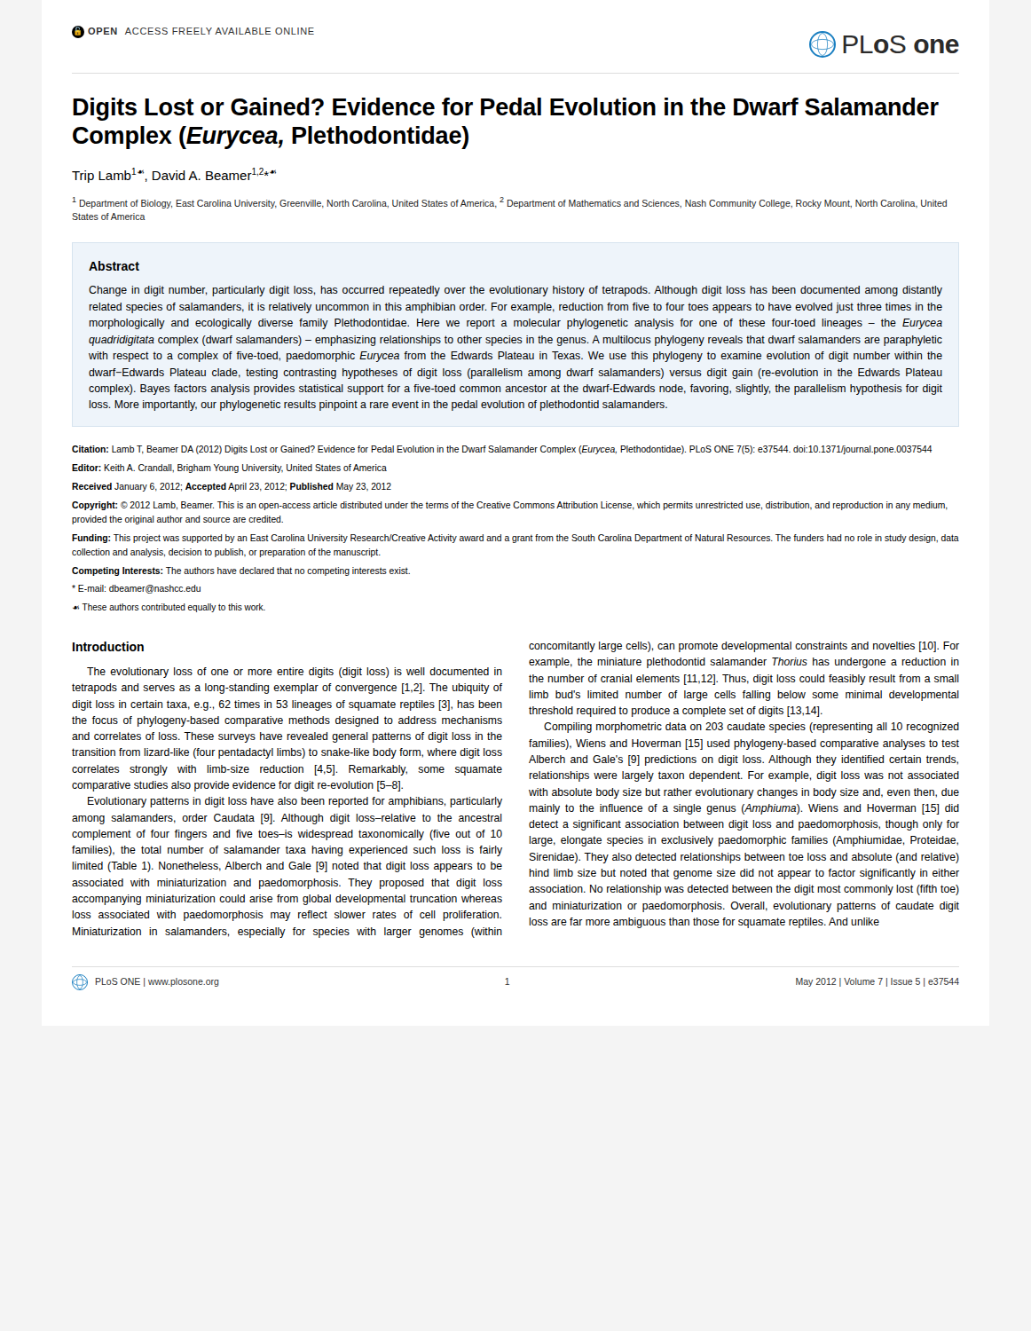🔓 OPEN ACCESS Freely available online
PLo S one
Digits Lost or Gained? Evidence for Pedal Evolution in the Dwarf Salamander Complex (Eurycea, Plethodontidae)
Trip Lamb1☙, David A. Beamer1,2*☙
1 Department of Biology, East Carolina University, Greenville, North Carolina, United States of America, 2 Department of Mathematics and Sciences, Nash Community College, Rocky Mount, North Carolina, United States of America
Abstract
Change in digit number, particularly digit loss, has occurred repeatedly over the evolutionary history of tetrapods. Although digit loss has been documented among distantly related species of salamanders, it is relatively uncommon in this amphibian order. For example, reduction from five to four toes appears to have evolved just three times in the morphologically and ecologically diverse family Plethodontidae. Here we report a molecular phylogenetic analysis for one of these four-toed lineages – the Eurycea quadridigitata complex (dwarf salamanders) – emphasizing relationships to other species in the genus. A multilocus phylogeny reveals that dwarf salamanders are paraphyletic with respect to a complex of five-toed, paedomorphic Eurycea from the Edwards Plateau in Texas. We use this phylogeny to examine evolution of digit number within the dwarf−Edwards Plateau clade, testing contrasting hypotheses of digit loss (parallelism among dwarf salamanders) versus digit gain (re-evolution in the Edwards Plateau complex). Bayes factors analysis provides statistical support for a five-toed common ancestor at the dwarf-Edwards node, favoring, slightly, the parallelism hypothesis for digit loss. More importantly, our phylogenetic results pinpoint a rare event in the pedal evolution of plethodontid salamanders.
Citation: Lamb T, Beamer DA (2012) Digits Lost or Gained? Evidence for Pedal Evolution in the Dwarf Salamander Complex (Eurycea, Plethodontidae). PLoS ONE 7(5): e37544. doi:10.1371/journal.pone.0037544
Editor: Keith A. Crandall, Brigham Young University, United States of America
Received January 6, 2012; Accepted April 23, 2012; Published May 23, 2012
Copyright: © 2012 Lamb, Beamer. This is an open-access article distributed under the terms of the Creative Commons Attribution License, which permits unrestricted use, distribution, and reproduction in any medium, provided the original author and source are credited.
Funding: This project was supported by an East Carolina University Research/Creative Activity award and a grant from the South Carolina Department of Natural Resources. The funders had no role in study design, data collection and analysis, decision to publish, or preparation of the manuscript.
Competing Interests: The authors have declared that no competing interests exist.
* E-mail: dbeamer@nashcc.edu
☙ These authors contributed equally to this work.
Introduction
The evolutionary loss of one or more entire digits (digit loss) is well documented in tetrapods and serves as a long-standing exemplar of convergence [1,2]. The ubiquity of digit loss in certain taxa, e.g., 62 times in 53 lineages of squamate reptiles [3], has been the focus of phylogeny-based comparative methods designed to address mechanisms and correlates of loss. These surveys have revealed general patterns of digit loss in the transition from lizard-like (four pentadactyl limbs) to snake-like body form, where digit loss correlates strongly with limb-size reduction [4,5]. Remarkably, some squamate comparative studies also provide evidence for digit re-evolution [5–8].
Evolutionary patterns in digit loss have also been reported for amphibians, particularly among salamanders, order Caudata [9]. Although digit loss–relative to the ancestral complement of four fingers and five toes–is widespread taxonomically (five out of 10 families), the total number of salamander taxa having experienced such loss is fairly limited (Table 1). Nonetheless, Alberch and Gale [9] noted that digit loss appears to be associated with miniaturization and paedomorphosis. They proposed that digit loss accompanying miniaturization could arise from global developmental truncation whereas loss associated with paedomorphosis may reflect slower rates of cell proliferation. Miniaturization in salamanders, especially for species with larger genomes (within concomitantly large cells), can promote developmental constraints and novelties [10]. For example, the miniature plethodontid salamander Thorius has undergone a reduction in the number of cranial elements [11,12]. Thus, digit loss could feasibly result from a small limb bud's limited number of large cells falling below some minimal developmental threshold required to produce a complete set of digits [13,14].
Compiling morphometric data on 203 caudate species (representing all 10 recognized families), Wiens and Hoverman [15] used phylogeny-based comparative analyses to test Alberch and Gale's [9] predictions on digit loss. Although they identified certain trends, relationships were largely taxon dependent. For example, digit loss was not associated with absolute body size but rather evolutionary changes in body size and, even then, due mainly to the influence of a single genus (Amphiuma). Wiens and Hoverman [15] did detect a significant association between digit loss and paedomorphosis, though only for large, elongate species in exclusively paedomorphic families (Amphiumidae, Proteidae, Sirenidae). They also detected relationships between toe loss and absolute (and relative) hind limb size but noted that genome size did not appear to factor significantly in either association. No relationship was detected between the digit most commonly lost (fifth toe) and miniaturization or paedomorphosis. Overall, evolutionary patterns of caudate digit loss are far more ambiguous than those for squamate reptiles. And unlike
PLoS ONE | www.plosone.org
1
May 2012 | Volume 7 | Issue 5 | e37544